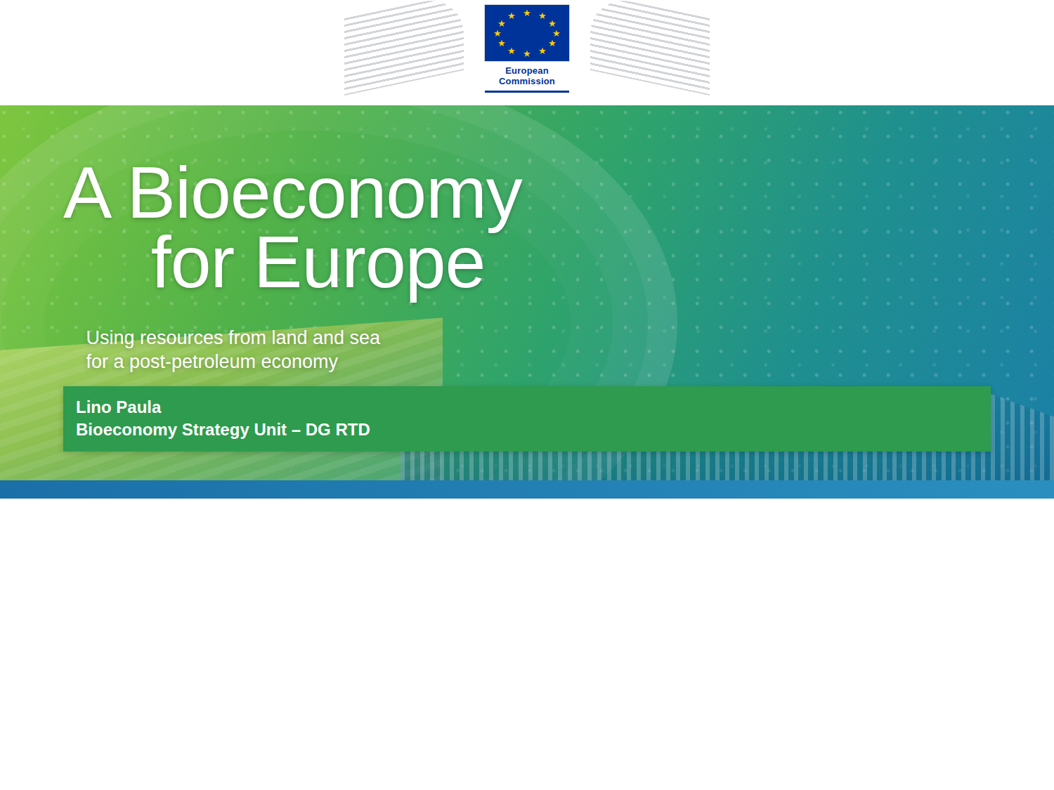★ ★ ★ ★ ★ ★ ★ ★ ★ ★ ★ ★
European
Commission
A Bioeconomy for Europe
Using resources from land and sea
for a post-petroleum economy
Lino Paula Bioeconomy Strategy Unit – DG RTD